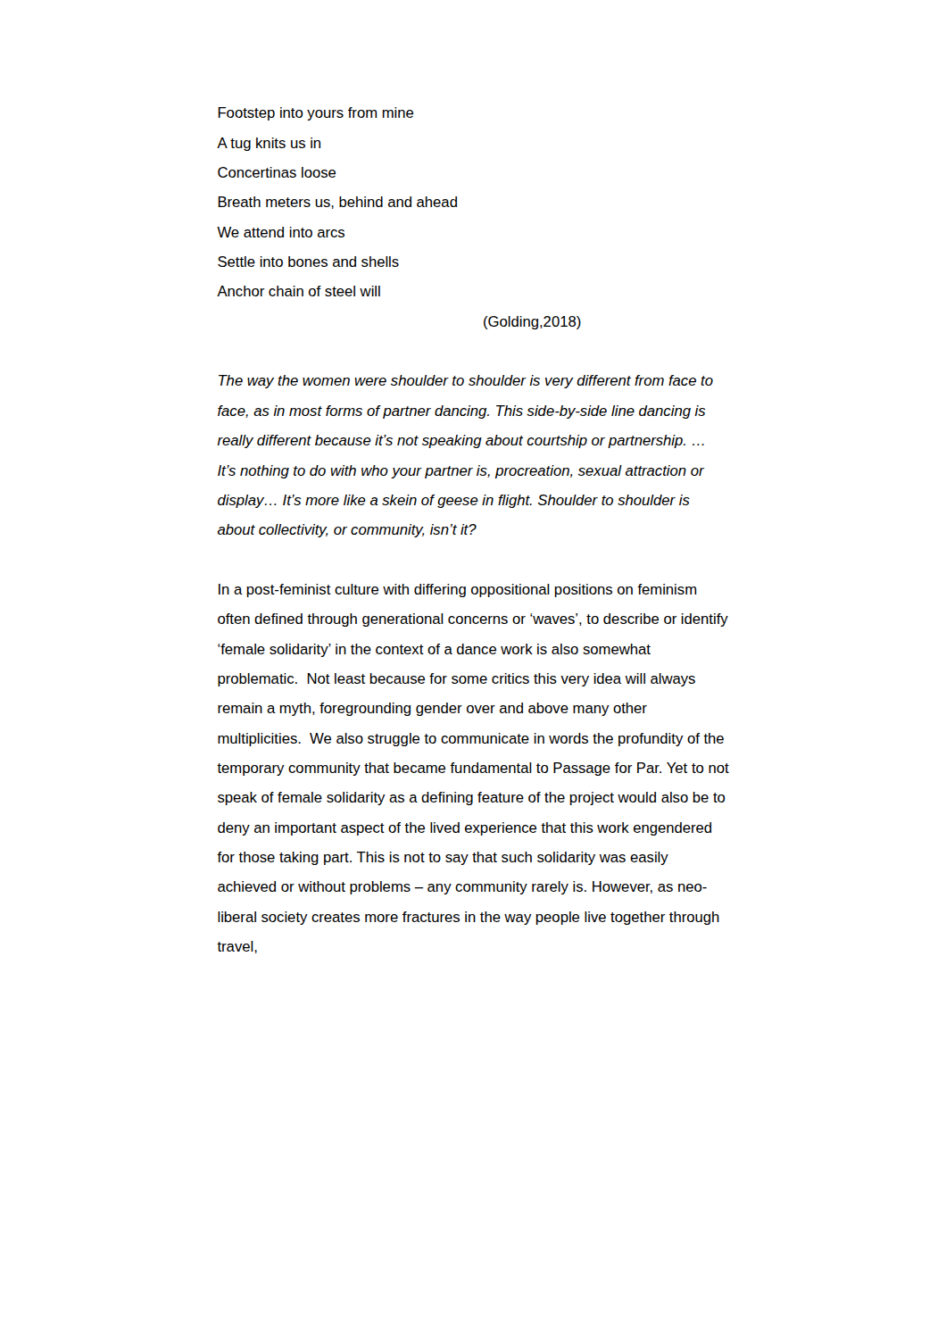Footstep into yours from mine
A tug knits us in
Concertinas loose
Breath meters us, behind and ahead
We attend into arcs
Settle into bones and shells
Anchor chain of steel will(Golding,2018)
The way the women were shoulder to shoulder is very different from face to face, as in most forms of partner dancing. This side-by-side line dancing is really different because it’s not speaking about courtship or partnership. … It’s nothing to do with who your partner is, procreation, sexual attraction or display… It’s more like a skein of geese in flight. Shoulder to shoulder is about collectivity, or community, isn’t it?
In a post-feminist culture with differing oppositional positions on feminism often defined through generational concerns or ‘waves’, to describe or identify ‘female solidarity’ in the context of a dance work is also somewhat problematic. Not least because for some critics this very idea will always remain a myth, foregrounding gender over and above many other multiplicities. We also struggle to communicate in words the profundity of the temporary community that became fundamental to Passage for Par. Yet to not speak of female solidarity as a defining feature of the project would also be to deny an important aspect of the lived experience that this work engendered for those taking part. This is not to say that such solidarity was easily achieved or without problems – any community rarely is. However, as neo-liberal society creates more fractures in the way people live together through travel,